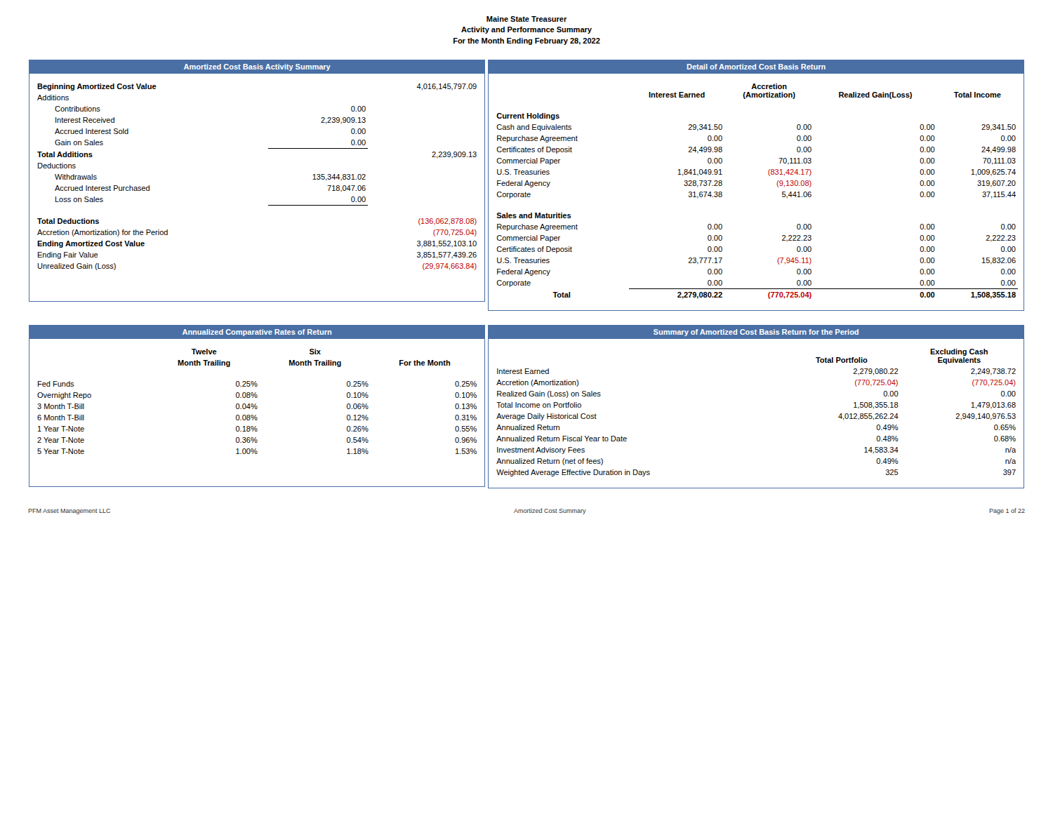Maine State Treasurer
Activity and Performance Summary
For the Month Ending February 28, 2022
| Amortized Cost Basis Activity Summary / Beginning Amortized Cost Value / / 4,016,145,797.09 / / Additions / / / / Contributions / 0.00 / / / Interest Received / 2,239,909.13 / / / Accrued Interest Sold / 0.00 / / / Gain on Sales / 0.00 / / / Total Additions / / 2,239,909.13 / / Deductions / / / / Withdrawals / 135,344,831.02 / / / Accrued Interest Purchased / 718,047.06 / / / Loss on Sales / 0.00 / / / Total Deductions / / (136,062,878.08) / / Accretion (Amortization) for the Period / / (770,725.04) / / Ending Amortized Cost Value / / 3,881,552,103.10 / / Ending Fair Value / / 3,851,577,439.26 / / Unrealized Gain (Loss) / / (29,974,663.84) / | | Detail of Amortized Cost Basis Return / / Interest Earned / Accretion (Amortization) / Realized Gain(Loss) / Total Income / / Current Holdings / / / / / / Cash and Equivalents / 29,341.50 / 0.00 / 0.00 / 29,341.50 / / Repurchase Agreement / 0.00 / 0.00 / 0.00 / 0.00 / / Certificates of Deposit / 24,499.98 / 0.00 / 0.00 / 24,499.98 / / Commercial Paper / 0.00 / 70,111.03 / 0.00 / 70,111.03 / / U.S. Treasuries / 1,841,049.91 / (831,424.17) / 0.00 / 1,009,625.74 / / Federal Agency / 328,737.28 / (9,130.08) / 0.00 / 319,607.20 / / Corporate / 31,674.38 / 5,441.06 / 0.00 / 37,115.44 / / Sales and Maturities / / / / / / Repurchase Agreement / 0.00 / 0.00 / 0.00 / 0.00 / / Commercial Paper / 0.00 / 2,222.23 / 0.00 / 2,222.23 / / Certificates of Deposit / 0.00 / 0.00 / 0.00 / 0.00 / / U.S. Treasuries / 23,777.17 / (7,945.11) / 0.00 / 15,832.06 / / Federal Agency / 0.00 / 0.00 / 0.00 / 0.00 / / Corporate / 0.00 / 0.00 / 0.00 / 0.00 / / Total / 2,279,080.22 / (770,725.04) / 0.00 / 1,508,355.18 / |
| Annualized Comparative Rates of Return / / Twelve / Six / / / / Month Trailing / Month Trailing / For the Month / / Fed Funds / 0.25% / 0.25% / 0.25% / / Overnight Repo / 0.08% / 0.10% / 0.10% / / 3 Month T-Bill / 0.04% / 0.06% / 0.13% / / 6 Month T-Bill / 0.08% / 0.12% / 0.31% / / 1 Year T-Note / 0.18% / 0.26% / 0.55% / / 2 Year T-Note / 0.36% / 0.54% / 0.96% / / 5 Year T-Note / 1.00% / 1.18% / 1.53% / | | Summary of Amortized Cost Basis Return for the Period / / Total Portfolio / Excluding Cash Equivalents / / Interest Earned / 2,279,080.22 / 2,249,738.72 / / Accretion (Amortization) / (770,725.04) / (770,725.04) / / Realized Gain (Loss) on Sales / 0.00 / 0.00 / / Total Income on Portfolio / 1,508,355.18 / 1,479,013.68 / / Average Daily Historical Cost / 4,012,855,262.24 / 2,949,140,976.53 / / Annualized Return / 0.49% / 0.65% / / Annualized Return Fiscal Year to Date / 0.48% / 0.68% / / Investment Advisory Fees / 14,583.34 / n/a / / Annualized Return (net of fees) / 0.49% / n/a / / Weighted Average Effective Duration in Days / 325 / 397 / |
PFM Asset Management LLC
Amortized Cost Summary
Page 1 of 22